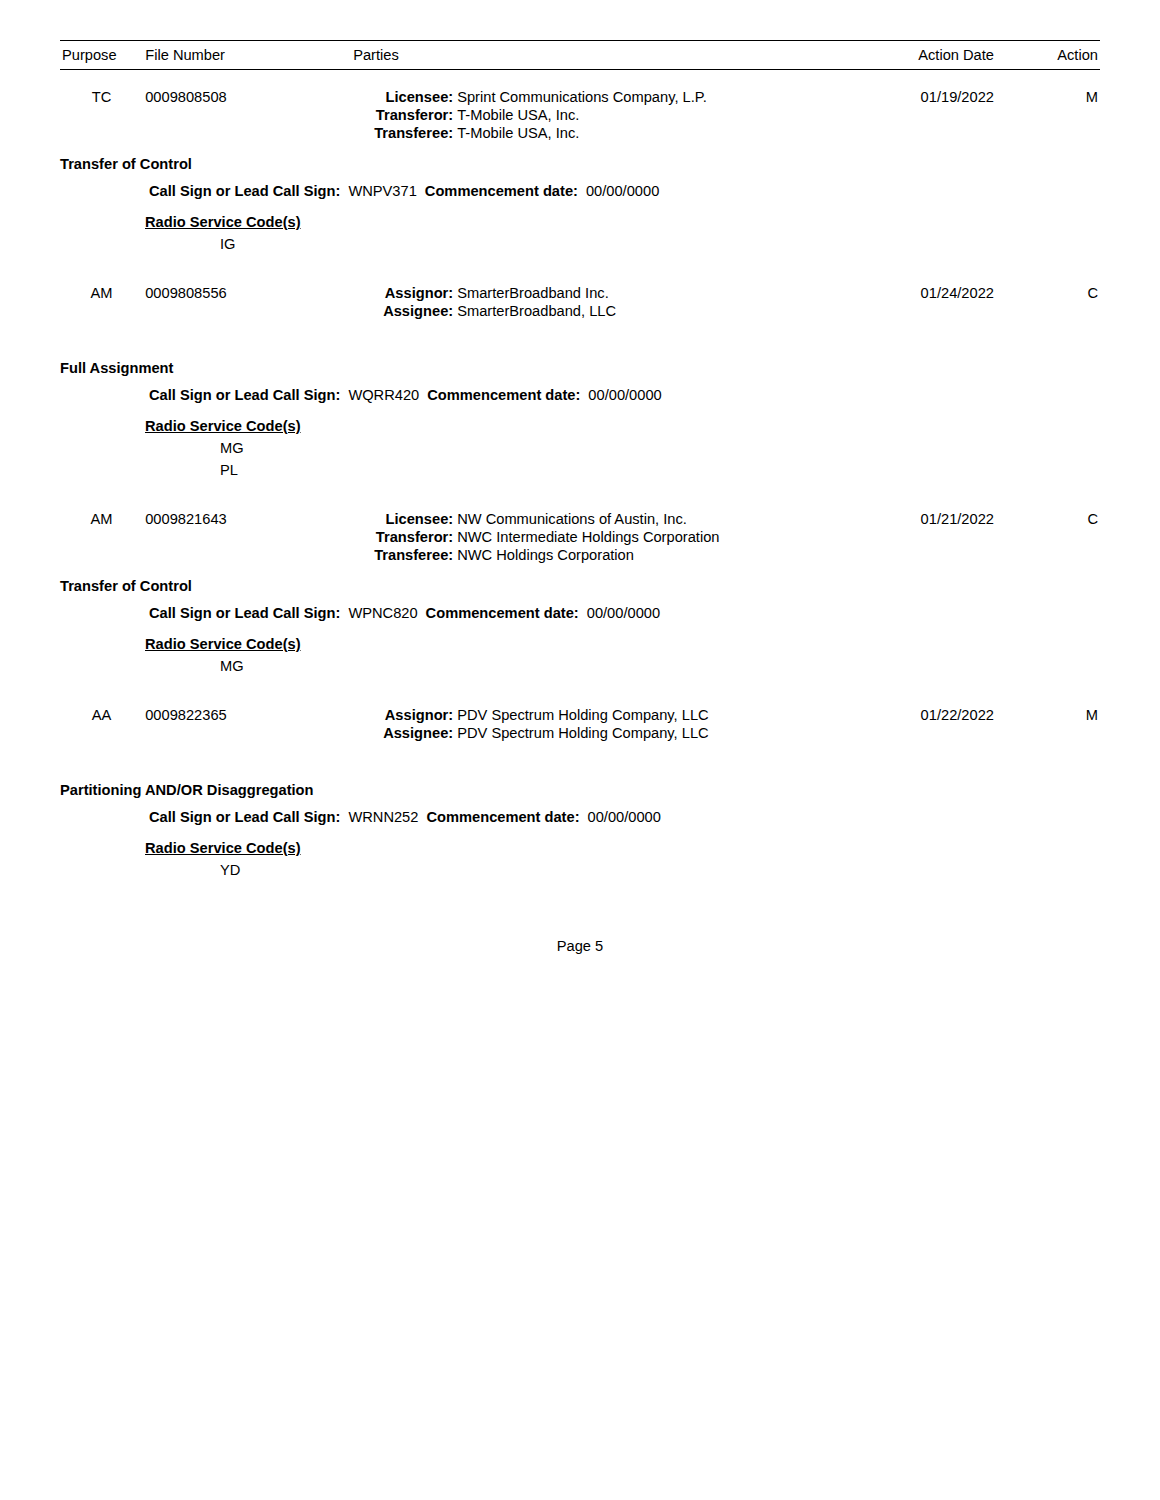| Purpose | File Number | Parties | Action Date | Action |
| TC | 0009808508 | Licensee: | Sprint Communications Company, L.P. | 01/19/2022 | M |
| | | Transferor: | T-Mobile USA, Inc. | | |
| | | Transferee: | T-Mobile USA, Inc. | | |
Transfer of Control
| Call Sign or Lead Call Sign: | WNPV371 | Commencement date: | 00/00/0000 |
Radio Service Code(s)
IG
| AM | 0009808556 | Assignor: | SmarterBroadband Inc. | 01/24/2022 | C |
| | | Assignee: | SmarterBroadband, LLC | | |
Full Assignment
| Call Sign or Lead Call Sign: | WQRR420 | Commencement date: | 00/00/0000 |
Radio Service Code(s)
MG
PL
| AM | 0009821643 | Licensee: | NW Communications of Austin, Inc. | 01/21/2022 | C |
| | | Transferor: | NWC Intermediate Holdings Corporation | | |
| | | Transferee: | NWC Holdings Corporation | | |
Transfer of Control
| Call Sign or Lead Call Sign: | WPNC820 | Commencement date: | 00/00/0000 |
Radio Service Code(s)
MG
| AA | 0009822365 | Assignor: | PDV Spectrum Holding Company, LLC | 01/22/2022 | M |
| | | Assignee: | PDV Spectrum Holding Company, LLC | | |
Partitioning AND/OR Disaggregation
| Call Sign or Lead Call Sign: | WRNN252 | Commencement date: | 00/00/0000 |
Radio Service Code(s)
YD
Page 5